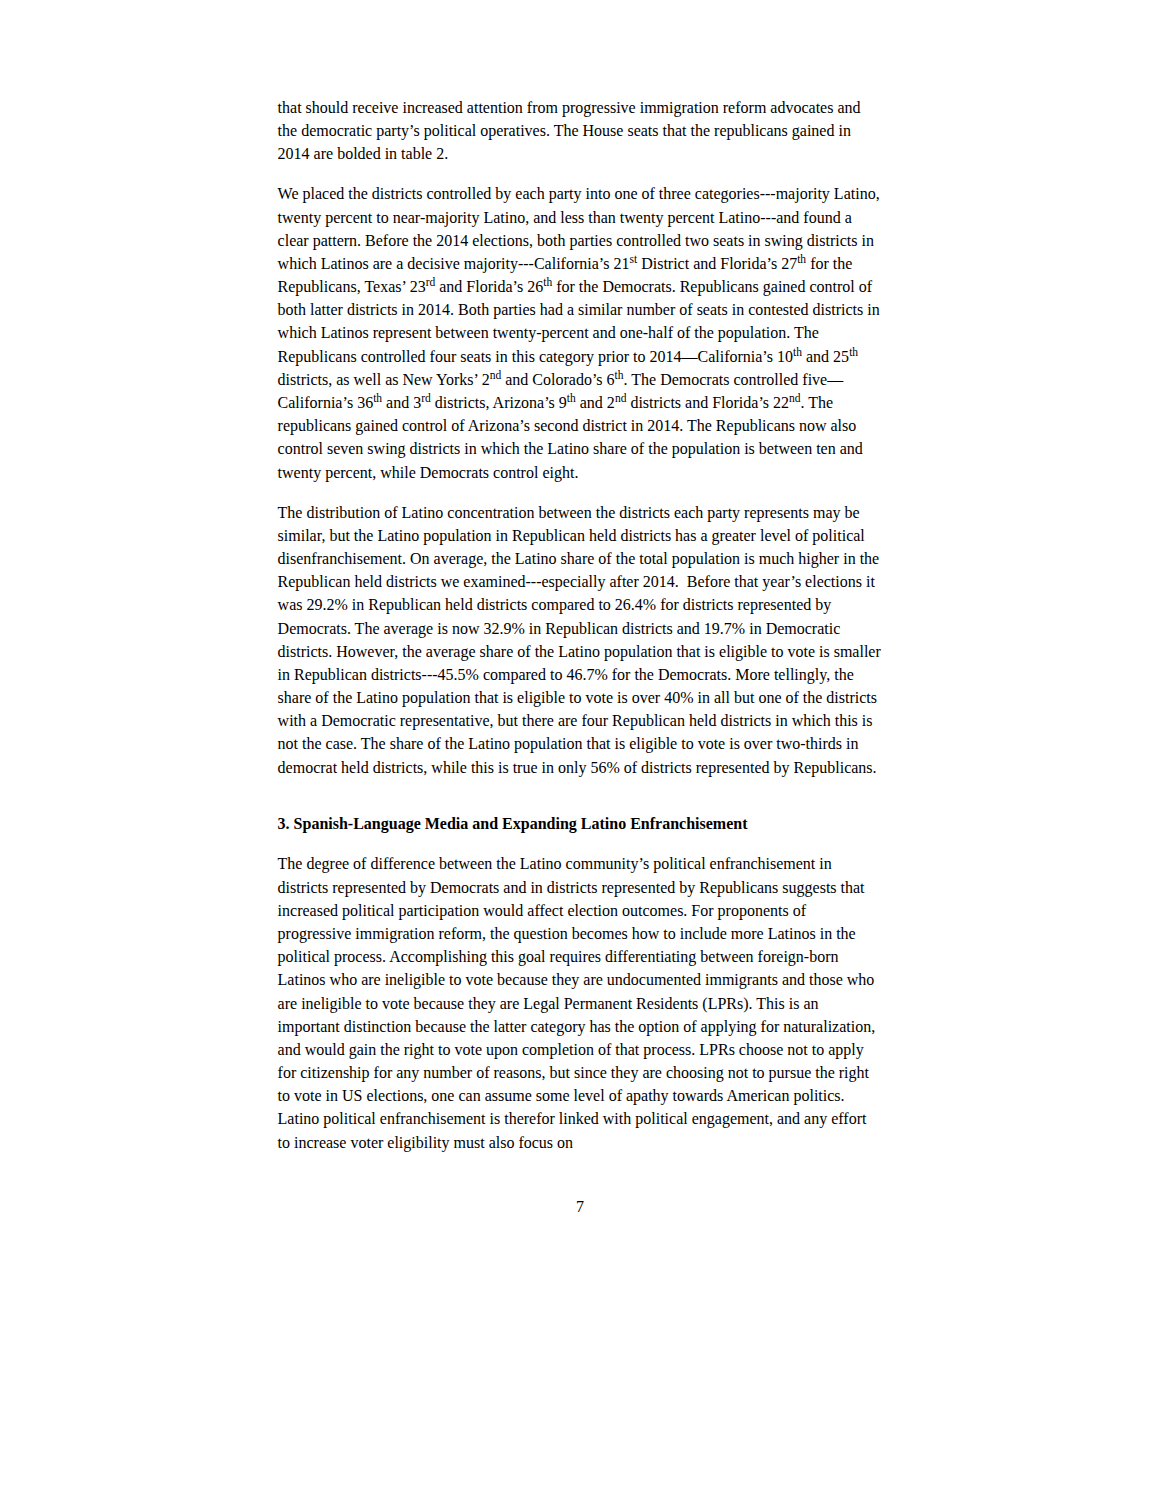that should receive increased attention from progressive immigration reform advocates and the democratic party’s political operatives. The House seats that the republicans gained in 2014 are bolded in table 2.
We placed the districts controlled by each party into one of three categories---majority Latino, twenty percent to near-majority Latino, and less than twenty percent Latino---and found a clear pattern. Before the 2014 elections, both parties controlled two seats in swing districts in which Latinos are a decisive majority---California’s 21st District and Florida’s 27th for the Republicans, Texas’ 23rd and Florida’s 26th for the Democrats. Republicans gained control of both latter districts in 2014. Both parties had a similar number of seats in contested districts in which Latinos represent between twenty-percent and one-half of the population. The Republicans controlled four seats in this category prior to 2014—California’s 10th and 25th districts, as well as New Yorks’ 2nd and Colorado’s 6th. The Democrats controlled five—California’s 36th and 3rd districts, Arizona’s 9th and 2nd districts and Florida’s 22nd. The republicans gained control of Arizona’s second district in 2014. The Republicans now also control seven swing districts in which the Latino share of the population is between ten and twenty percent, while Democrats control eight.
The distribution of Latino concentration between the districts each party represents may be similar, but the Latino population in Republican held districts has a greater level of political disenfranchisement. On average, the Latino share of the total population is much higher in the Republican held districts we examined---especially after 2014. Before that year’s elections it was 29.2% in Republican held districts compared to 26.4% for districts represented by Democrats. The average is now 32.9% in Republican districts and 19.7% in Democratic districts. However, the average share of the Latino population that is eligible to vote is smaller in Republican districts---45.5% compared to 46.7% for the Democrats. More tellingly, the share of the Latino population that is eligible to vote is over 40% in all but one of the districts with a Democratic representative, but there are four Republican held districts in which this is not the case. The share of the Latino population that is eligible to vote is over two-thirds in democrat held districts, while this is true in only 56% of districts represented by Republicans.
3. Spanish-Language Media and Expanding Latino Enfranchisement
The degree of difference between the Latino community’s political enfranchisement in districts represented by Democrats and in districts represented by Republicans suggests that increased political participation would affect election outcomes. For proponents of progressive immigration reform, the question becomes how to include more Latinos in the political process. Accomplishing this goal requires differentiating between foreign-born Latinos who are ineligible to vote because they are undocumented immigrants and those who are ineligible to vote because they are Legal Permanent Residents (LPRs). This is an important distinction because the latter category has the option of applying for naturalization, and would gain the right to vote upon completion of that process. LPRs choose not to apply for citizenship for any number of reasons, but since they are choosing not to pursue the right to vote in US elections, one can assume some level of apathy towards American politics. Latino political enfranchisement is therefor linked with political engagement, and any effort to increase voter eligibility must also focus on
7